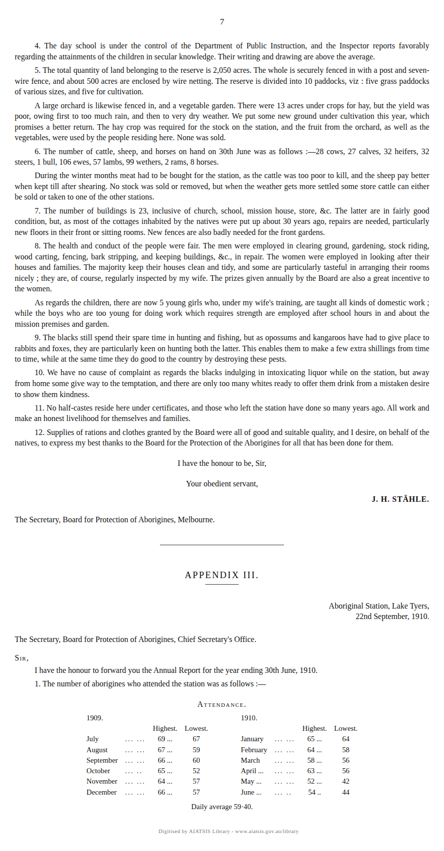7
4. The day school is under the control of the Department of Public Instruction, and the Inspector reports favorably regarding the attainments of the children in secular knowledge. Their writing and drawing are above the average.
5. The total quantity of land belonging to the reserve is 2,050 acres. The whole is securely fenced in with a post and seven-wire fence, and about 500 acres are enclosed by wire netting. The reserve is divided into 10 paddocks, viz : five grass paddocks of various sizes, and five for cultivation.
A large orchard is likewise fenced in, and a vegetable garden. There were 13 acres under crops for hay, but the yield was poor, owing first to too much rain, and then to very dry weather. We put some new ground under cultivation this year, which promises a better return. The hay crop was required for the stock on the station, and the fruit from the orchard, as well as the vegetables, were used by the people residing here. None was sold.
6. The number of cattle, sheep, and horses on hand on 30th June was as follows :—28 cows, 27 calves, 32 heifers, 32 steers, 1 bull, 106 ewes, 57 lambs, 99 wethers, 2 rams, 8 horses.
During the winter months meat had to be bought for the station, as the cattle was too poor to kill, and the sheep pay better when kept till after shearing. No stock was sold or removed, but when the weather gets more settled some store cattle can either be sold or taken to one of the other stations.
7. The number of buildings is 23, inclusive of church, school, mission house, store, &c. The latter are in fairly good condition, but, as most of the cottages inhabited by the natives were put up about 30 years ago, repairs are needed, particularly new floors in their front or sitting rooms. New fences are also badly needed for the front gardens.
8. The health and conduct of the people were fair. The men were employed in clearing ground, gardening, stock riding, wood carting, fencing, bark stripping, and keeping buildings, &c., in repair. The women were employed in looking after their houses and families. The majority keep their houses clean and tidy, and some are particularly tasteful in arranging their rooms nicely ; they are, of course, regularly inspected by my wife. The prizes given annually by the Board are also a great incentive to the women.
As regards the children, there are now 5 young girls who, under my wife's training, are taught all kinds of domestic work ; while the boys who are too young for doing work which requires strength are employed after school hours in and about the mission premises and garden.
9. The blacks still spend their spare time in hunting and fishing, but as opossums and kangaroos have had to give place to rabbits and foxes, they are particularly keen on hunting both the latter. This enables them to make a few extra shillings from time to time, while at the same time they do good to the country by destroying these pests.
10. We have no cause of complaint as regards the blacks indulging in intoxicating liquor while on the station, but away from home some give way to the temptation, and there are only too many whites ready to offer them drink from a mistaken desire to show them kindness.
11. No half-castes reside here under certificates, and those who left the station have done so many years ago. All work and make an honest livelihood for themselves and families.
12. Supplies of rations and clothes granted by the Board were all of good and suitable quality, and I desire, on behalf of the natives, to express my best thanks to the Board for the Protection of the Aborigines for all that has been done for them.
I have the honour to be, Sir,
Your obedient servant,
J. H. STÄHLE.
The Secretary, Board for Protection of Aborigines, Melbourne.
APPENDIX III.
Aboriginal Station, Lake Tyers,
22nd September, 1910.
The Secretary, Board for Protection of Aborigines, Chief Secretary's Office.
Sir,
I have the honour to forward you the Annual Report for the year ending 30th June, 1910.
1. The number of aborigines who attended the station was as follows :—
Attendance.
| 1909. | | 1910. |
| | | Highest. | Lowest. | | | | Highest. | Lowest. |
| July | ... ... | 69 ... | 67 | | January | ... ... | 65 ... | 64 |
| August | ... ... | 67 ... | 59 | | February | ... ... | 64 ... | 58 |
| September | ... ... | 66 ... | 60 | | March | ... ... | 58 ... | 56 |
| October | ... .. | 65 ... | 52 | | April ... | ... ... | 63 ... | 56 |
| November | ... ... | 64 ... | 57 | | May ... | ... ... | 52 ... | 42 |
| December | ... ... | 66 ... | 57 | | June ... | ... .. | 54 .. | 44 |
Daily average 59·40.
Digitised by AIATSIS Library - www.aiatsis.gov.au/library